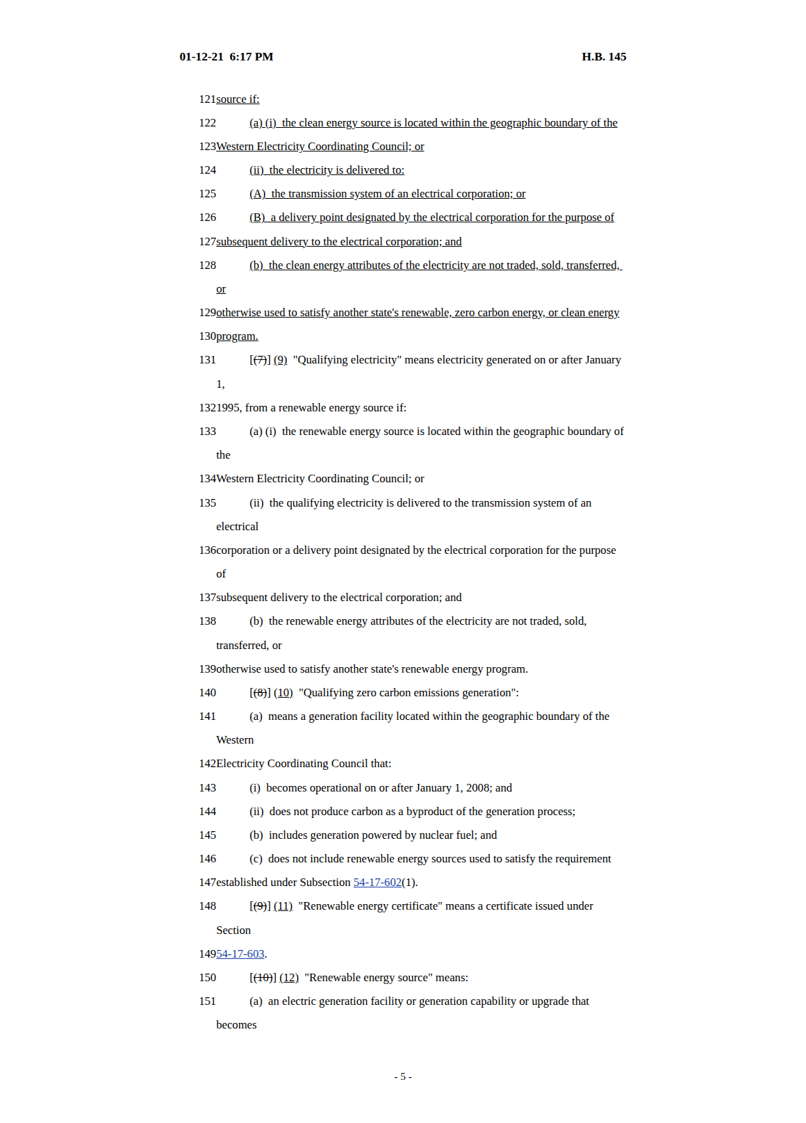01-12-21 6:17 PM H.B. 145
| 121 | source if: |
| 122 | (a) (i) the clean energy source is located within the geographic boundary of the |
| 123 | Western Electricity Coordinating Council; or |
| 124 | (ii) the electricity is delivered to: |
| 125 | (A) the transmission system of an electrical corporation; or |
| 126 | (B) a delivery point designated by the electrical corporation for the purpose of |
| 127 | subsequent delivery to the electrical corporation; and |
| 128 | (b) the clean energy attributes of the electricity are not traded, sold, transferred, or |
| 129 | otherwise used to satisfy another state's renewable, zero carbon energy, or clean energy |
| 130 | program. |
| 131 | [ (7) ] (9) "Qualifying electricity" means electricity generated on or after January 1, |
| 132 | 1995 , from a renewable energy source if: |
| 133 | (a) (i) the renewable energy source is located within the geographic boundary of the |
| 134 | Western Electricity Coordinating Council; or |
| 135 | (ii) the qualifying electricity is delivered to the transmission system of an electrical |
| 136 | corporation or a delivery point designated by the electrical corporation for the purpose of |
| 137 | subsequent delivery to the electrical corporation; and |
| 138 | (b) the renewable energy attributes of the electricity are not traded, sold, transferred, or |
| 139 | otherwise used to satisfy another state's renewable energy program. |
| 140 | [ (8) ] (10) "Qualifying zero carbon emissions generation": |
| 141 | (a) means a generation facility located within the geographic boundary of the Western |
| 142 | Electricity Coordinating Council that: |
| 143 | (i) becomes operational on or after January 1, 2008; and |
| 144 | (ii) does not produce carbon as a byproduct of the generation process; |
| 145 | (b) includes generation powered by nuclear fuel; and |
| 146 | (c) does not include renewable energy sources used to satisfy the requirement |
| 147 | established under Subsection 54-17-602 (1). |
| 148 | [ (9) ] (11) "Renewable energy certificate" means a certificate issued under Section |
| 149 | 54-17-603 . |
| 150 | [ (10) ] (12) "Renewable energy source" means: |
| 151 | (a) an electric generation facility or generation capability or upgrade that becomes |
- 5 -